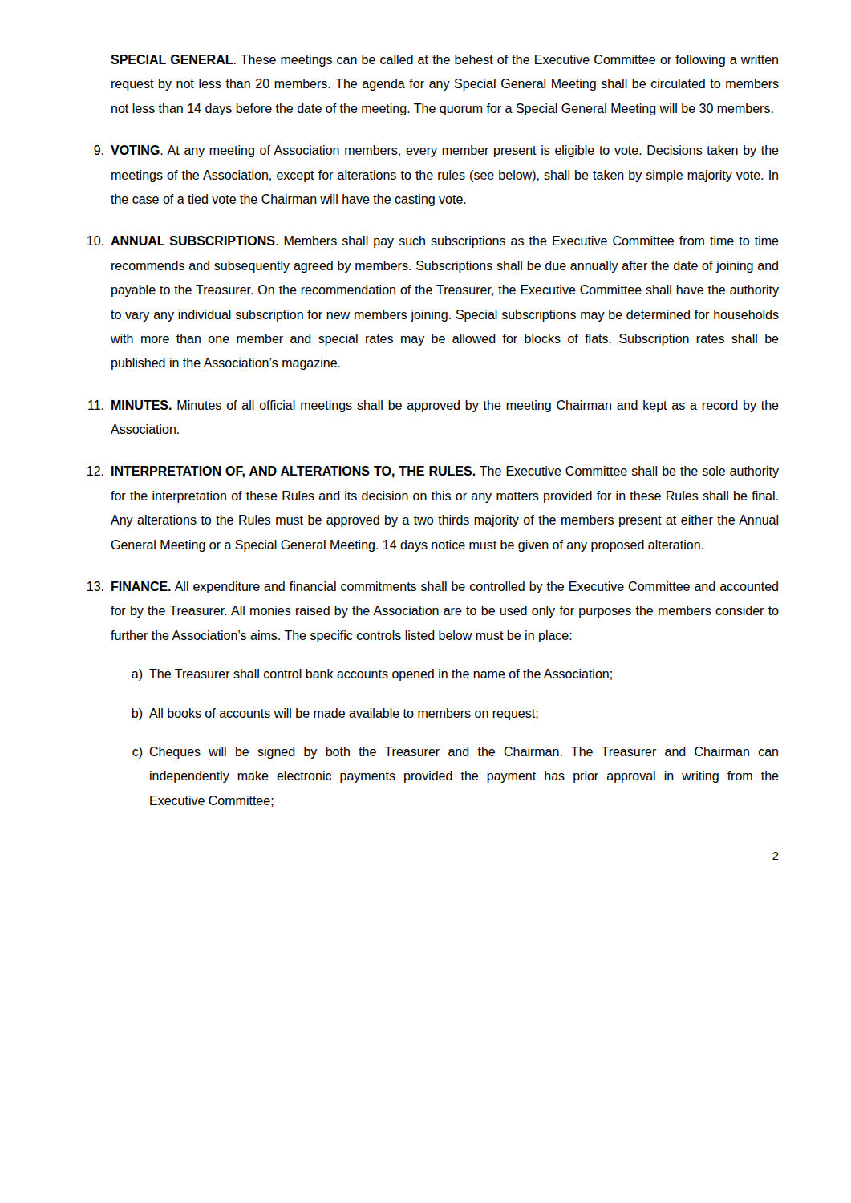SPECIAL GENERAL. These meetings can be called at the behest of the Executive Committee or following a written request by not less than 20 members. The agenda for any Special General Meeting shall be circulated to members not less than 14 days before the date of the meeting. The quorum for a Special General Meeting will be 30 members.
VOTING. At any meeting of Association members, every member present is eligible to vote. Decisions taken by the meetings of the Association, except for alterations to the rules (see below), shall be taken by simple majority vote. In the case of a tied vote the Chairman will have the casting vote.
ANNUAL SUBSCRIPTIONS. Members shall pay such subscriptions as the Executive Committee from time to time recommends and subsequently agreed by members. Subscriptions shall be due annually after the date of joining and payable to the Treasurer. On the recommendation of the Treasurer, the Executive Committee shall have the authority to vary any individual subscription for new members joining. Special subscriptions may be determined for households with more than one member and special rates may be allowed for blocks of flats. Subscription rates shall be published in the Association’s magazine.
MINUTES. Minutes of all official meetings shall be approved by the meeting Chairman and kept as a record by the Association.
INTERPRETATION OF, AND ALTERATIONS TO, THE RULES. The Executive Committee shall be the sole authority for the interpretation of these Rules and its decision on this or any matters provided for in these Rules shall be final. Any alterations to the Rules must be approved by a two thirds majority of the members present at either the Annual General Meeting or a Special General Meeting. 14 days notice must be given of any proposed alteration.
FINANCE. All expenditure and financial commitments shall be controlled by the Executive Committee and accounted for by the Treasurer. All monies raised by the Association are to be used only for purposes the members consider to further the Association’s aims. The specific controls listed below must be in place:
The Treasurer shall control bank accounts opened in the name of the Association;
All books of accounts will be made available to members on request;
Cheques will be signed by both the Treasurer and the Chairman. The Treasurer and Chairman can independently make electronic payments provided the payment has prior approval in writing from the Executive Committee;
2